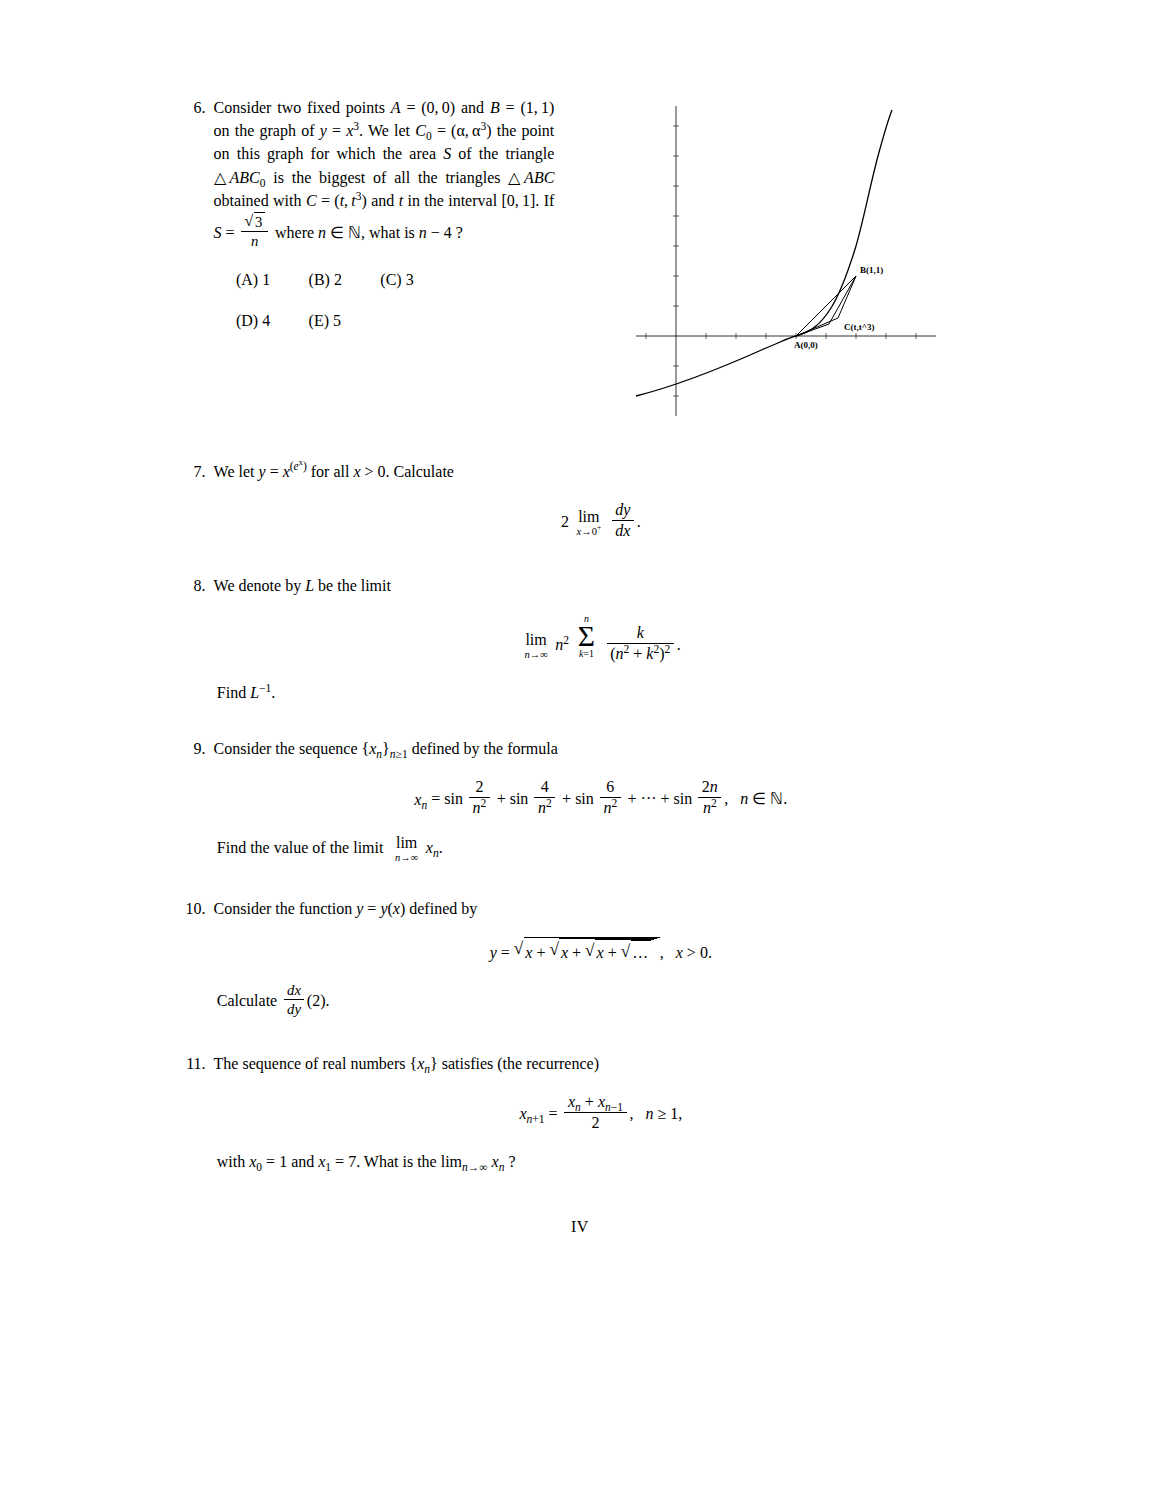Consider two fixed points A = (0, 0) and B = (1, 1) on the graph of y = x3. We let C0 = (α, α3) the point on this graph for which the area S of the triangle △ABC0 is the biggest of all the triangles △ABC obtained with C = (t, t3) and t in the interval [0, 1]. If S = 3 n where n ∈ ℕ, what is n − 4 ?
| (A) 1 | (B) 2 | (C) 3 |
| (D) 4 | (E) 5 | |
B(1,1) C(t,t^3) A(0,0)
We let y = x(ex) for all x > 0. Calculate
2 lim x→0+ dy dx.
We denote by L be the limit
lim n→∞ n2 n Σ k=1 k(n2 + k2)2.
Find L−1.
Consider the sequence {xn}n≥1 defined by the formula
xn = sin 2 n2 + sin 4 n2 + sin 6 n2 + ··· + sin 2n n2, n ∈ ℕ.
Find the value of the limit lim n→∞ xn.
Consider the function y = y(x) defined by
y = x + x + x + … , x > 0.
Calculate dx dy(2).
The sequence of real numbers {xn} satisfies (the recurrence)
xn+1 = xn + xn−12, n ≥ 1,
with x0 = 1 and x1 = 7. What is the limn→∞ xn ?
IV